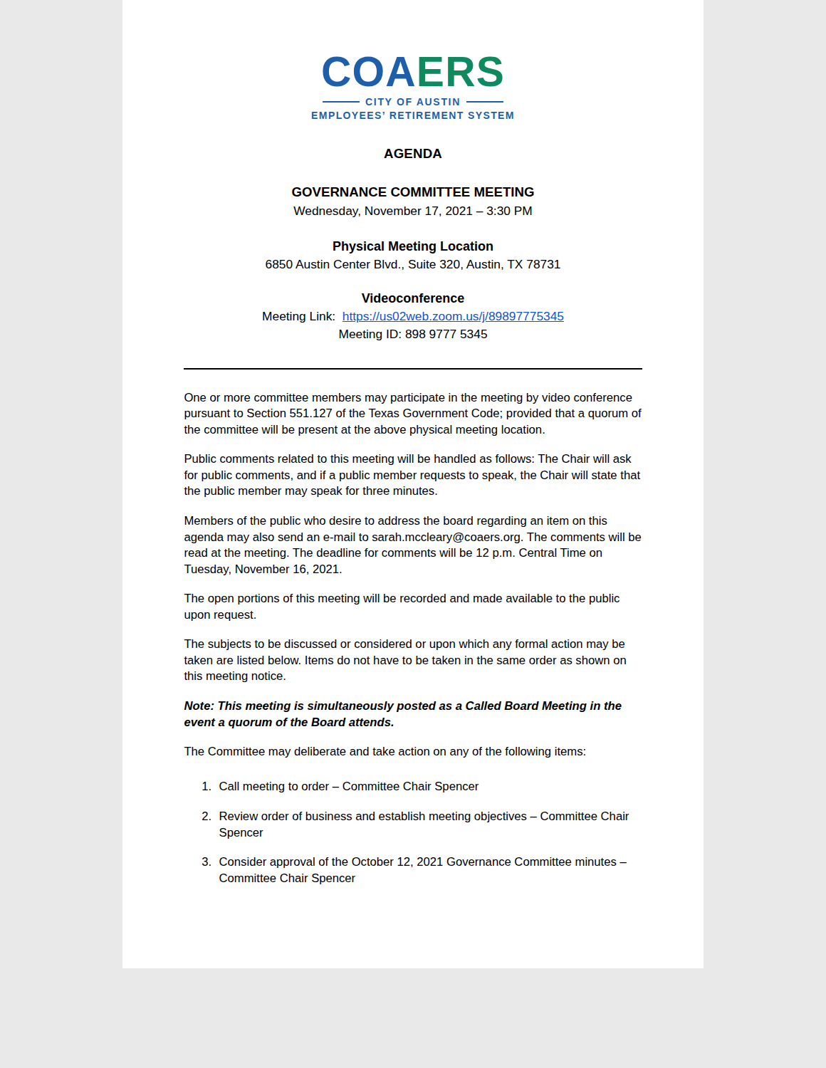COA ERS
CITY OF AUSTIN
EMPLOYEES’ RETIREMENT SYSTEM
AGENDA
GOVERNANCE COMMITTEE MEETING
Wednesday, November 17, 2021 – 3:30 PM
Physical Meeting Location
6850 Austin Center Blvd., Suite 320, Austin, TX 78731
Videoconference
Meeting Link: https://us02web.zoom.us/j/89897775345
Meeting ID: 898 9777 5345
One or more committee members may participate in the meeting by video conference pursuant to Section 551.127 of the Texas Government Code; provided that a quorum of the committee will be present at the above physical meeting location.
Public comments related to this meeting will be handled as follows: The Chair will ask for public comments, and if a public member requests to speak, the Chair will state that the public member may speak for three minutes.
Members of the public who desire to address the board regarding an item on this agenda may also send an e-mail to sarah.mccleary@coaers.org. The comments will be read at the meeting. The deadline for comments will be 12 p.m. Central Time on Tuesday, November 16, 2021.
The open portions of this meeting will be recorded and made available to the public upon request.
The subjects to be discussed or considered or upon which any formal action may be taken are listed below. Items do not have to be taken in the same order as shown on this meeting notice.
Note: This meeting is simultaneously posted as a Called Board Meeting in the event a quorum of the Board attends.
The Committee may deliberate and take action on any of the following items:
Call meeting to order – Committee Chair Spencer
Review order of business and establish meeting objectives – Committee Chair Spencer
Consider approval of the October 12, 2021 Governance Committee minutes – Committee Chair Spencer